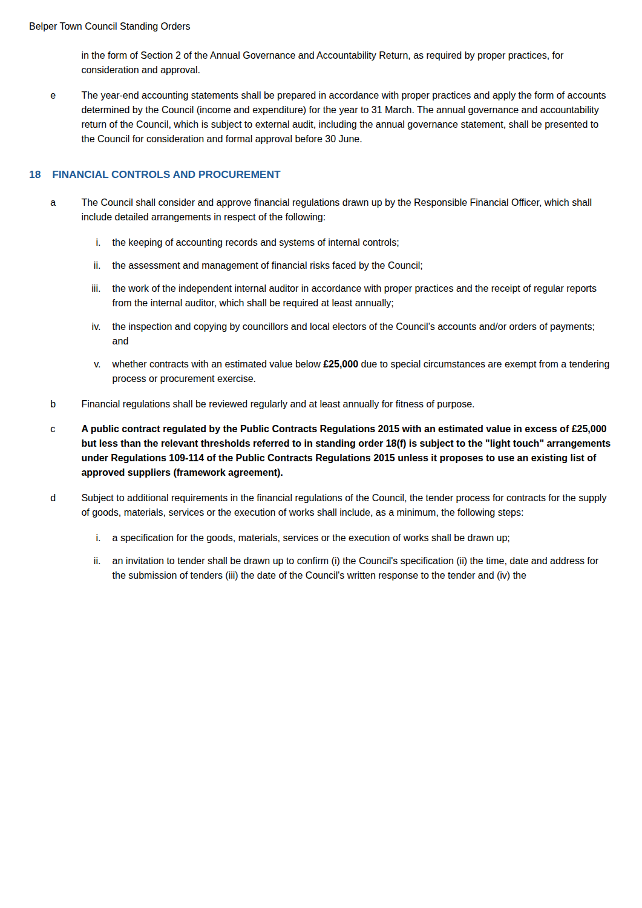Belper Town Council Standing Orders
in the form of Section 2 of the Annual Governance and Accountability Return, as required by proper practices, for consideration and approval.
e
The year-end accounting statements shall be prepared in accordance with proper practices and apply the form of accounts determined by the Council (income and expenditure) for the year to 31 March. The annual governance and accountability return of the Council, which is subject to external audit, including the annual governance statement, shall be presented to the Council for consideration and formal approval before 30 June.
18 FINANCIAL CONTROLS AND PROCUREMENT
a
The Council shall consider and approve financial regulations drawn up by the Responsible Financial Officer, which shall include detailed arrangements in respect of the following:
i.
the keeping of accounting records and systems of internal controls;
ii.
the assessment and management of financial risks faced by the Council;
iii.
the work of the independent internal auditor in accordance with proper practices and the receipt of regular reports from the internal auditor, which shall be required at least annually;
iv.
the inspection and copying by councillors and local electors of the Council's accounts and/or orders of payments; and
v.
whether contracts with an estimated value below £25,000 due to special circumstances are exempt from a tendering process or procurement exercise.
b
Financial regulations shall be reviewed regularly and at least annually for fitness of purpose.
c
A public contract regulated by the Public Contracts Regulations 2015 with an estimated value in excess of £25,000 but less than the relevant thresholds referred to in standing order 18(f) is subject to the "light touch" arrangements under Regulations 109-114 of the Public Contracts Regulations 2015 unless it proposes to use an existing list of approved suppliers (framework agreement).
d
Subject to additional requirements in the financial regulations of the Council, the tender process for contracts for the supply of goods, materials, services or the execution of works shall include, as a minimum, the following steps:
i.
a specification for the goods, materials, services or the execution of works shall be drawn up;
ii.
an invitation to tender shall be drawn up to confirm (i) the Council's specification (ii) the time, date and address for the submission of tenders (iii) the date of the Council's written response to the tender and (iv) the